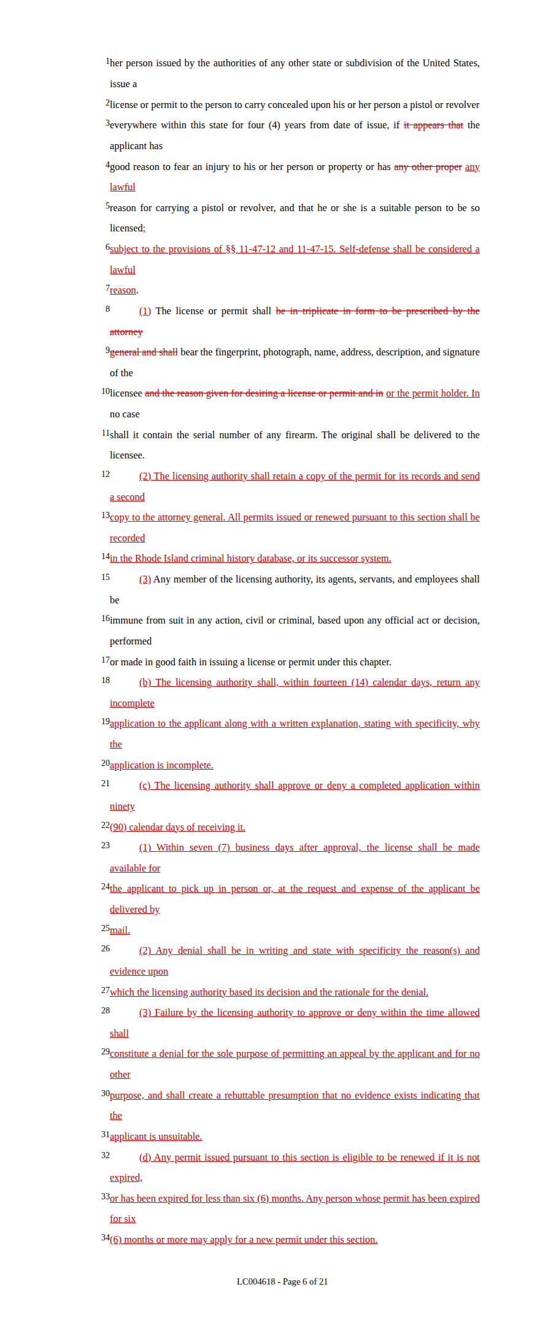| 1 | her person issued by the authorities of any other state or subdivision of the United States, issue a |
| 2 | license or permit to the person to carry concealed upon his or her person a pistol or revolver |
| 3 | everywhere within this state for four (4) years from date of issue, if it appears that the applicant has |
| 4 | good reason to fear an injury to his or her person or property or has any other proper any lawful |
| 5 | reason for carrying a pistol or revolver, and that he or she is a suitable person to be so licensed ; |
| 6 | subject to the provisions of §§ 11-47-12 and 11-47-15. Self-defense shall be considered a lawful |
| 7 | reason . |
| 8 | (1) The license or permit shall be in triplicate in form to be prescribed by the attorney |
| 9 | general and shall bear the fingerprint, photograph, name, address, description, and signature of the |
| 10 | licensee and the reason given for desiring a license or permit and in or the permit holder. In no case |
| 11 | shall it contain the serial number of any firearm. The original shall be delivered to the licensee. |
| 12 | (2) The licensing authority shall retain a copy of the permit for its records and send a second |
| 13 | copy to the attorney general. All permits issued or renewed pursuant to this section shall be recorded |
| 14 | in the Rhode Island criminal history database, or its successor system. |
| 15 | (3) Any member of the licensing authority, its agents, servants, and employees shall be |
| 16 | immune from suit in any action, civil or criminal, based upon any official act or decision, performed |
| 17 | or made in good faith in issuing a license or permit under this chapter. |
| 18 | (b) The licensing authority shall, within fourteen (14) calendar days, return any incomplete |
| 19 | application to the applicant along with a written explanation, stating with specificity, why the |
| 20 | application is incomplete. |
| 21 | (c) The licensing authority shall approve or deny a completed application within ninety |
| 22 | (90) calendar days of receiving it. |
| 23 | (1) Within seven (7) business days after approval, the license shall be made available for |
| 24 | the applicant to pick up in person or, at the request and expense of the applicant be delivered by |
| 25 | mail. |
| 26 | (2) Any denial shall be in writing and state with specificity the reason(s) and evidence upon |
| 27 | which the licensing authority based its decision and the rationale for the denial. |
| 28 | (3) Failure by the licensing authority to approve or deny within the time allowed shall |
| 29 | constitute a denial for the sole purpose of permitting an appeal by the applicant and for no other |
| 30 | purpose, and shall create a rebuttable presumption that no evidence exists indicating that the |
| 31 | applicant is unsuitable. |
| 32 | (d) Any permit issued pursuant to this section is eligible to be renewed if it is not expired, |
| 33 | or has been expired for less than six (6) months. Any person whose permit has been expired for six |
| 34 | (6) months or more may apply for a new permit under this section. |
LC004618 - Page 6 of 21